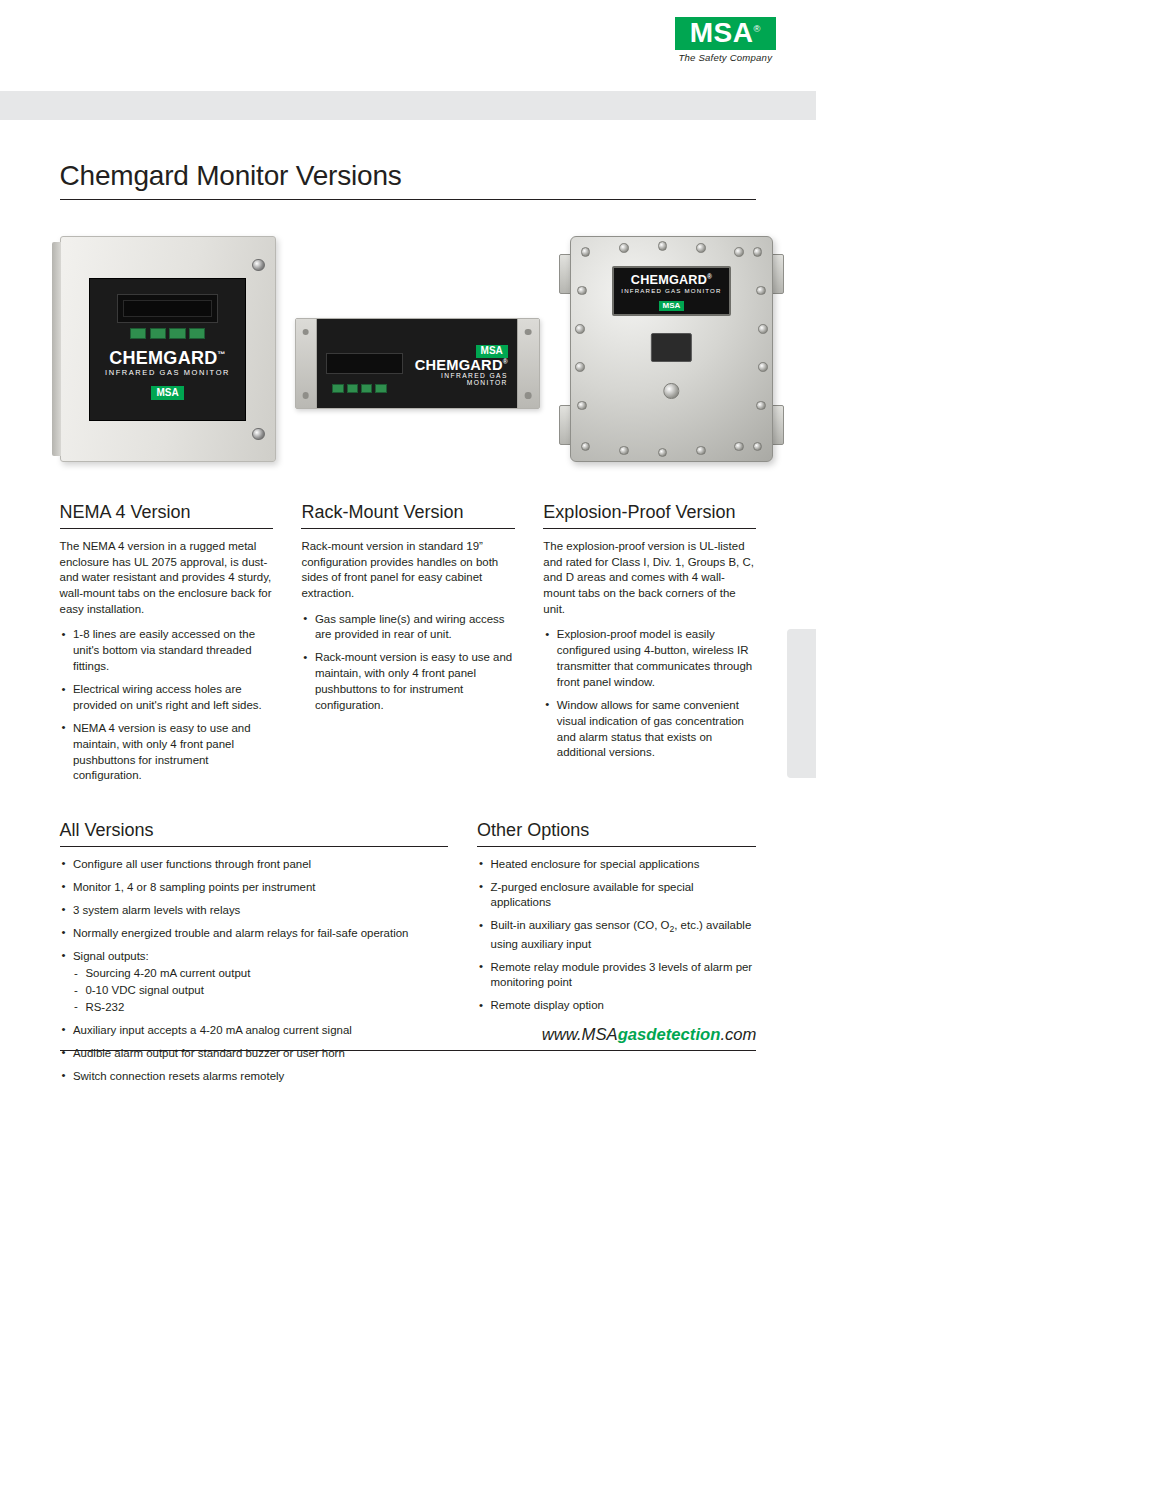MSA®
The Safety Company
Chemgard Monitor Versions
CHEMGARD™
Infrared Gas Monitor
MSA
MSA
CHEMGARD®
Infrared Gas Monitor
CHEMGARD®
Infrared Gas Monitor
MSA
NEMA 4 Version
The NEMA 4 version in a rugged metal enclosure has UL 2075 approval, is dust- and water resistant and provides 4 sturdy, wall-mount tabs on the enclosure back for easy installation.
1-8 lines are easily accessed on the unit's bottom via standard threaded fittings.
Electrical wiring access holes are provided on unit's right and left sides.
NEMA 4 version is easy to use and maintain, with only 4 front panel pushbuttons for instrument configuration.
Rack-Mount Version
Rack-mount version in standard 19” configuration provides handles on both sides of front panel for easy cabinet extraction.
Gas sample line(s) and wiring access are provided in rear of unit.
Rack-mount version is easy to use and maintain, with only 4 front panel pushbuttons to for instrument configuration.
Explosion-Proof Version
The explosion-proof version is UL-listed and rated for Class I, Div. 1, Groups B, C, and D areas and comes with 4 wall-mount tabs on the back corners of the unit.
Explosion-proof model is easily configured using 4-button, wireless IR transmitter that communicates through front panel window.
Window allows for same convenient visual indication of gas concentration and alarm status that exists on additional versions.
All Versions
Configure all user functions through front panel
Monitor 1, 4 or 8 sampling points per instrument
3 system alarm levels with relays
Normally energized trouble and alarm relays for fail-safe operation
Signal outputs:
Sourcing 4-20 mA current output
0-10 VDC signal output
RS-232
Auxiliary input accepts a 4-20 mA analog current signal
Audible alarm output for standard buzzer or user horn
Switch connection resets alarms remotely
Other Options
Heated enclosure for special applications
Z-purged enclosure available for special applications
Built-in auxiliary gas sensor (CO, O2, etc.) available using auxiliary input
Remote relay module provides 3 levels of alarm per monitoring point
Remote display option
www.MSA gas detection.com